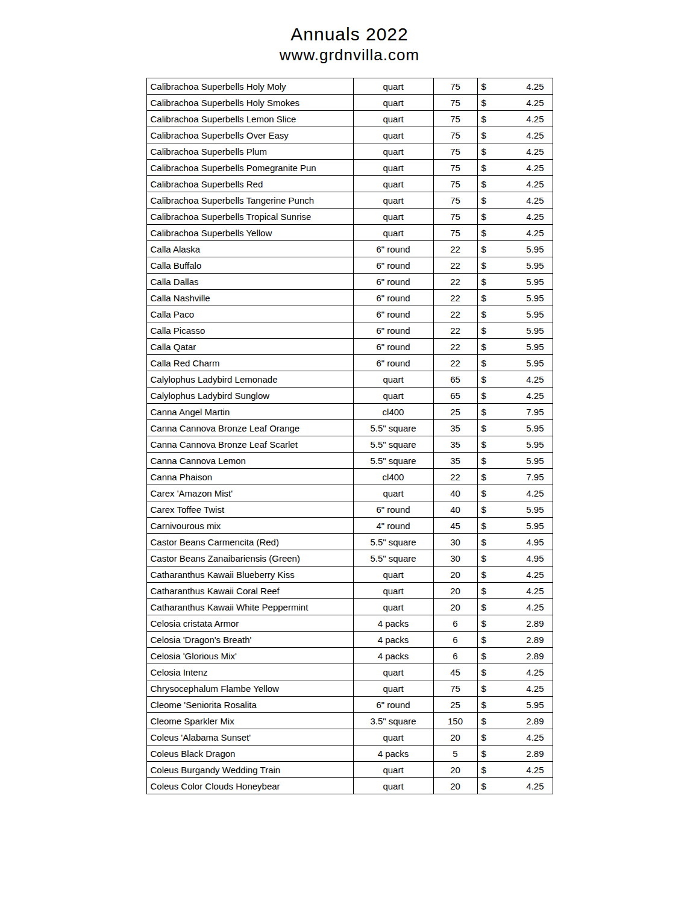Annuals 2022
www.grdnvilla.com
| Calibrachoa Superbells Holy Moly | quart | 75 | $ | 4.25 |
| Calibrachoa Superbells Holy Smokes | quart | 75 | $ | 4.25 |
| Calibrachoa Superbells Lemon Slice | quart | 75 | $ | 4.25 |
| Calibrachoa Superbells Over Easy | quart | 75 | $ | 4.25 |
| Calibrachoa Superbells Plum | quart | 75 | $ | 4.25 |
| Calibrachoa Superbells Pomegranite Pun | quart | 75 | $ | 4.25 |
| Calibrachoa Superbells Red | quart | 75 | $ | 4.25 |
| Calibrachoa Superbells Tangerine Punch | quart | 75 | $ | 4.25 |
| Calibrachoa Superbells Tropical Sunrise | quart | 75 | $ | 4.25 |
| Calibrachoa Superbells Yellow | quart | 75 | $ | 4.25 |
| Calla Alaska | 6" round | 22 | $ | 5.95 |
| Calla Buffalo | 6" round | 22 | $ | 5.95 |
| Calla Dallas | 6" round | 22 | $ | 5.95 |
| Calla Nashville | 6" round | 22 | $ | 5.95 |
| Calla Paco | 6" round | 22 | $ | 5.95 |
| Calla Picasso | 6" round | 22 | $ | 5.95 |
| Calla Qatar | 6" round | 22 | $ | 5.95 |
| Calla Red Charm | 6" round | 22 | $ | 5.95 |
| Calylophus Ladybird Lemonade | quart | 65 | $ | 4.25 |
| Calylophus Ladybird Sunglow | quart | 65 | $ | 4.25 |
| Canna Angel Martin | cl400 | 25 | $ | 7.95 |
| Canna Cannova Bronze Leaf Orange | 5.5" square | 35 | $ | 5.95 |
| Canna Cannova Bronze Leaf Scarlet | 5.5" square | 35 | $ | 5.95 |
| Canna Cannova Lemon | 5.5" square | 35 | $ | 5.95 |
| Canna Phaison | cl400 | 22 | $ | 7.95 |
| Carex 'Amazon Mist' | quart | 40 | $ | 4.25 |
| Carex Toffee Twist | 6" round | 40 | $ | 5.95 |
| Carnivourous mix | 4" round | 45 | $ | 5.95 |
| Castor Beans Carmencita (Red) | 5.5" square | 30 | $ | 4.95 |
| Castor Beans Zanaibariensis (Green) | 5.5" square | 30 | $ | 4.95 |
| Catharanthus Kawaii Blueberry Kiss | quart | 20 | $ | 4.25 |
| Catharanthus Kawaii Coral Reef | quart | 20 | $ | 4.25 |
| Catharanthus Kawaii White Peppermint | quart | 20 | $ | 4.25 |
| Celosia cristata Armor | 4 packs | 6 | $ | 2.89 |
| Celosia 'Dragon's Breath' | 4 packs | 6 | $ | 2.89 |
| Celosia 'Glorious Mix' | 4 packs | 6 | $ | 2.89 |
| Celosia Intenz | quart | 45 | $ | 4.25 |
| Chrysocephalum Flambe Yellow | quart | 75 | $ | 4.25 |
| Cleome 'Seniorita Rosalita | 6" round | 25 | $ | 5.95 |
| Cleome Sparkler Mix | 3.5" square | 150 | $ | 2.89 |
| Coleus 'Alabama Sunset' | quart | 20 | $ | 4.25 |
| Coleus Black Dragon | 4 packs | 5 | $ | 2.89 |
| Coleus Burgandy Wedding Train | quart | 20 | $ | 4.25 |
| Coleus Color Clouds Honeybear | quart | 20 | $ | 4.25 |